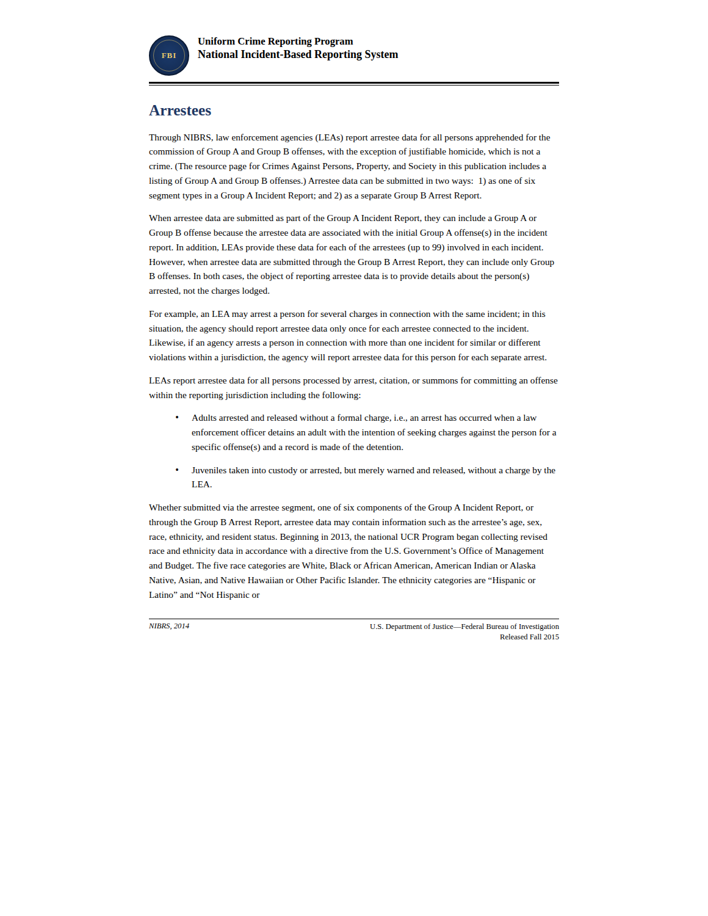Uniform Crime Reporting Program
National Incident-Based Reporting System
Arrestees
Through NIBRS, law enforcement agencies (LEAs) report arrestee data for all persons apprehended for the commission of Group A and Group B offenses, with the exception of justifiable homicide, which is not a crime. (The resource page for Crimes Against Persons, Property, and Society in this publication includes a listing of Group A and Group B offenses.) Arrestee data can be submitted in two ways: 1) as one of six segment types in a Group A Incident Report; and 2) as a separate Group B Arrest Report.
When arrestee data are submitted as part of the Group A Incident Report, they can include a Group A or Group B offense because the arrestee data are associated with the initial Group A offense(s) in the incident report. In addition, LEAs provide these data for each of the arrestees (up to 99) involved in each incident. However, when arrestee data are submitted through the Group B Arrest Report, they can include only Group B offenses. In both cases, the object of reporting arrestee data is to provide details about the person(s) arrested, not the charges lodged.
For example, an LEA may arrest a person for several charges in connection with the same incident; in this situation, the agency should report arrestee data only once for each arrestee connected to the incident. Likewise, if an agency arrests a person in connection with more than one incident for similar or different violations within a jurisdiction, the agency will report arrestee data for this person for each separate arrest.
LEAs report arrestee data for all persons processed by arrest, citation, or summons for committing an offense within the reporting jurisdiction including the following:
Adults arrested and released without a formal charge, i.e., an arrest has occurred when a law enforcement officer detains an adult with the intention of seeking charges against the person for a specific offense(s) and a record is made of the detention.
Juveniles taken into custody or arrested, but merely warned and released, without a charge by the LEA.
Whether submitted via the arrestee segment, one of six components of the Group A Incident Report, or through the Group B Arrest Report, arrestee data may contain information such as the arrestee’s age, sex, race, ethnicity, and resident status. Beginning in 2013, the national UCR Program began collecting revised race and ethnicity data in accordance with a directive from the U.S. Government’s Office of Management and Budget. The five race categories are White, Black or African American, American Indian or Alaska Native, Asian, and Native Hawaiian or Other Pacific Islander. The ethnicity categories are “Hispanic or Latino” and “Not Hispanic or
NIBRS, 2014
U.S. Department of Justice—Federal Bureau of Investigation
Released Fall 2015